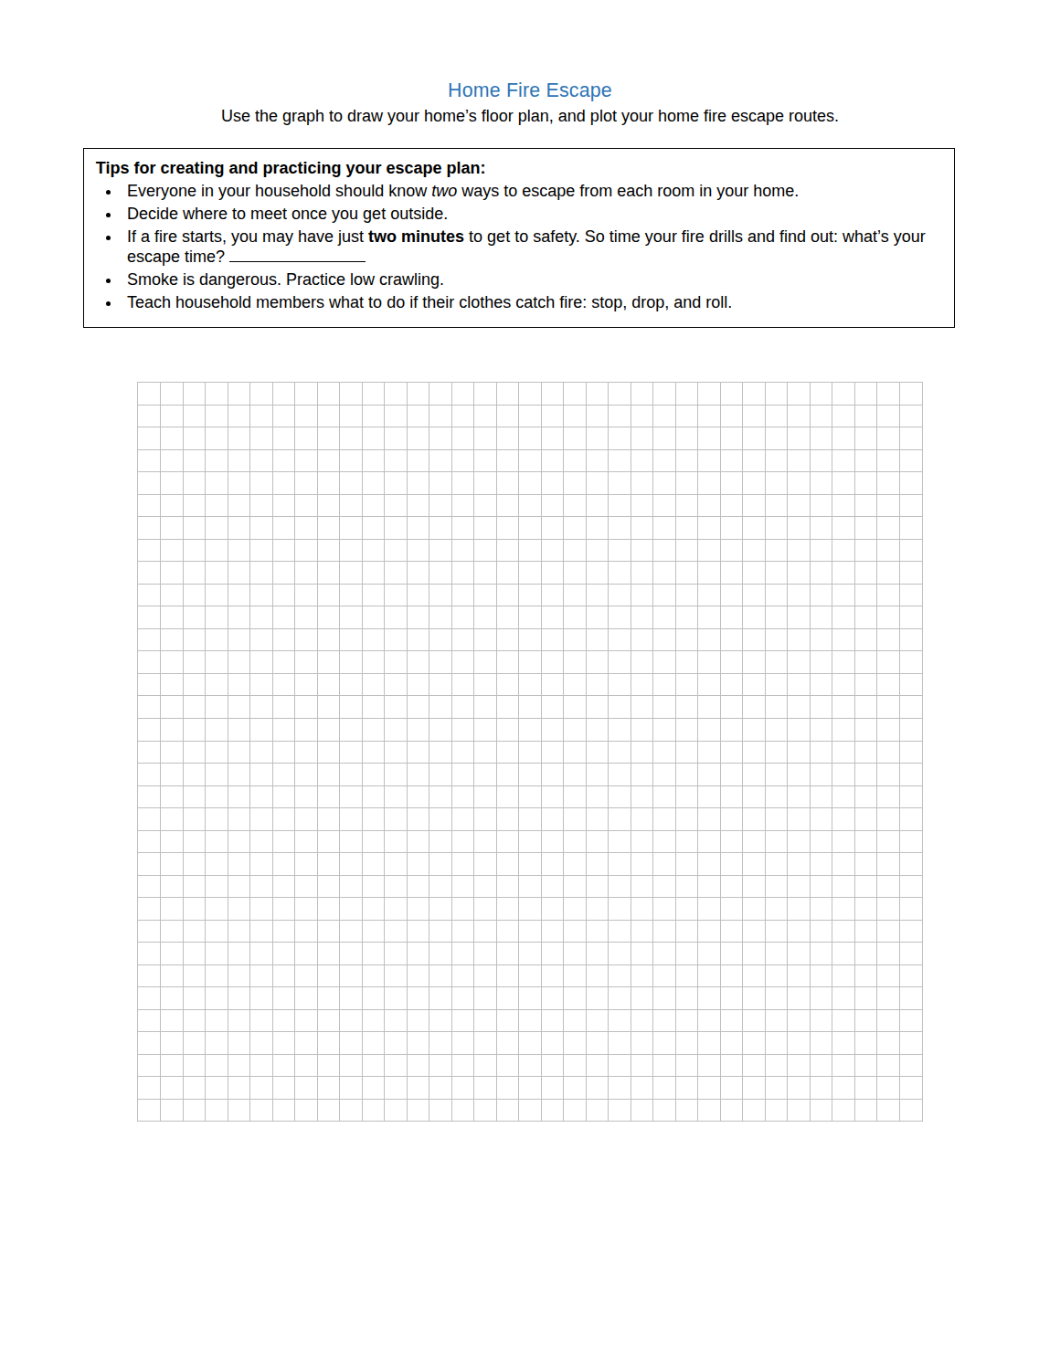Home Fire Escape
Use the graph to draw your home’s floor plan, and plot your home fire escape routes.
Tips for creating and practicing your escape plan:
Everyone in your household should know two ways to escape from each room in your home.
Decide where to meet once you get outside.
If a fire starts, you may have just two minutes to get to safety. So time your fire drills and find out: what’s your escape time?
Smoke is dangerous. Practice low crawling.
Teach household members what to do if their clothes catch fire: stop, drop, and roll.